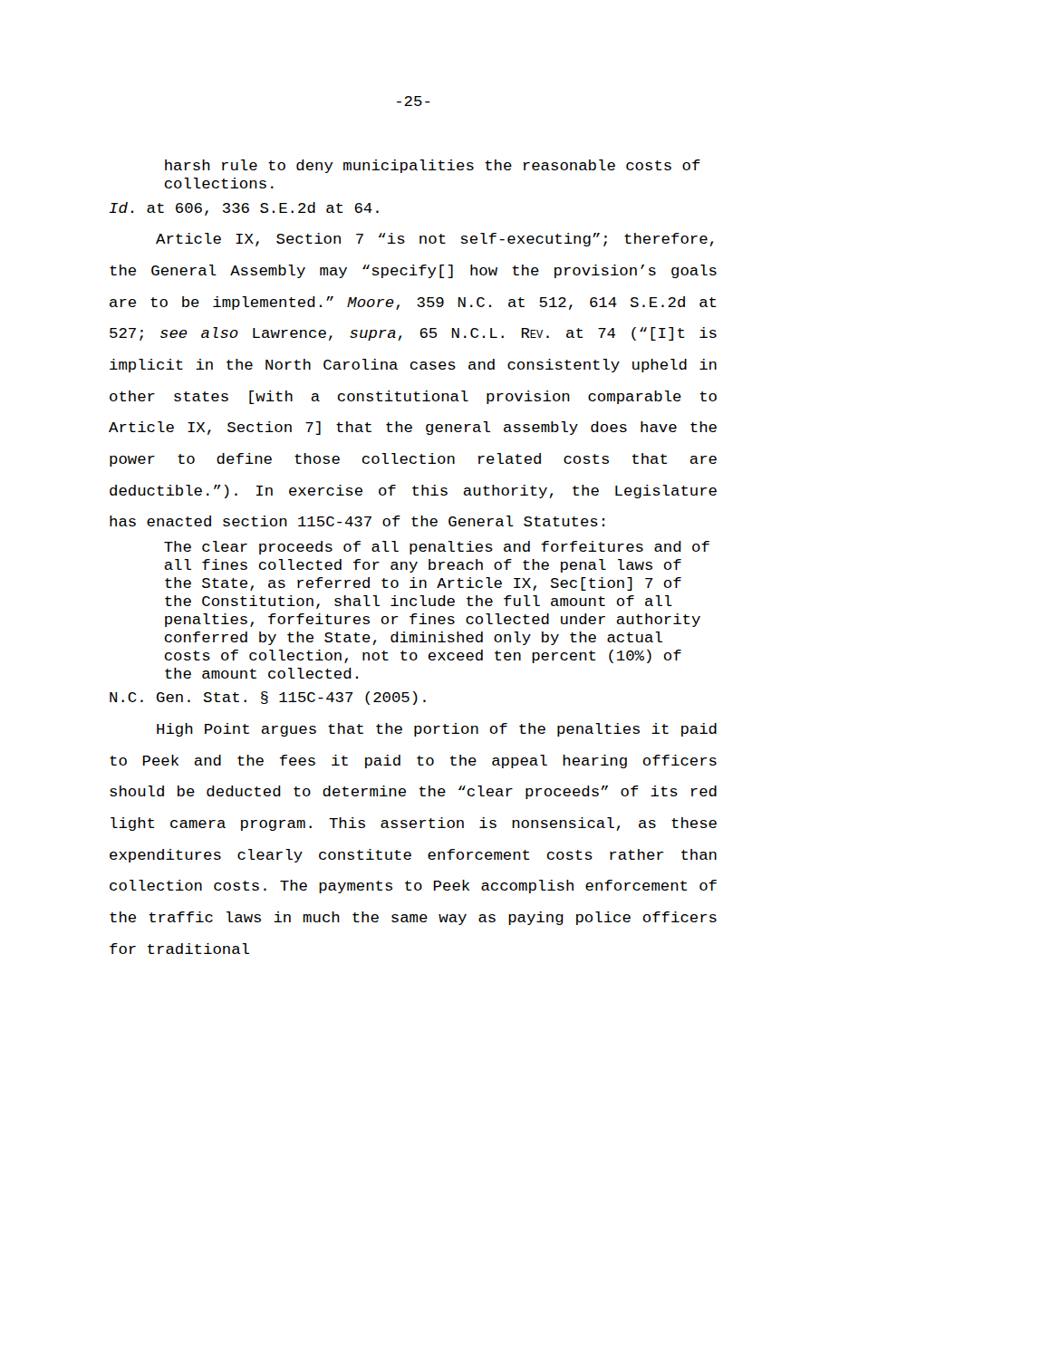-25-
harsh rule to deny municipalities the reasonable costs of collections.
Id. at 606, 336 S.E.2d at 64.
Article IX, Section 7 “is not self-executing”; therefore, the General Assembly may “specify[] how the provision’s goals are to be implemented.” Moore, 359 N.C. at 512, 614 S.E.2d at 527; see also Lawrence, supra, 65 N.C.L. Rev. at 74 (“[I]t is implicit in the North Carolina cases and consistently upheld in other states [with a constitutional provision comparable to Article IX, Section 7] that the general assembly does have the power to define those collection related costs that are deductible.”). In exercise of this authority, the Legislature has enacted section 115C-437 of the General Statutes:
The clear proceeds of all penalties and forfeitures and of all fines collected for any breach of the penal laws of the State, as referred to in Article IX, Sec[tion] 7 of the Constitution, shall include the full amount of all penalties, forfeitures or fines collected under authority conferred by the State, diminished only by the actual costs of collection, not to exceed ten percent (10%) of the amount collected.
N.C. Gen. Stat. § 115C-437 (2005).
High Point argues that the portion of the penalties it paid to Peek and the fees it paid to the appeal hearing officers should be deducted to determine the “clear proceeds” of its red light camera program. This assertion is nonsensical, as these expenditures clearly constitute enforcement costs rather than collection costs. The payments to Peek accomplish enforcement of the traffic laws in much the same way as paying police officers for traditional